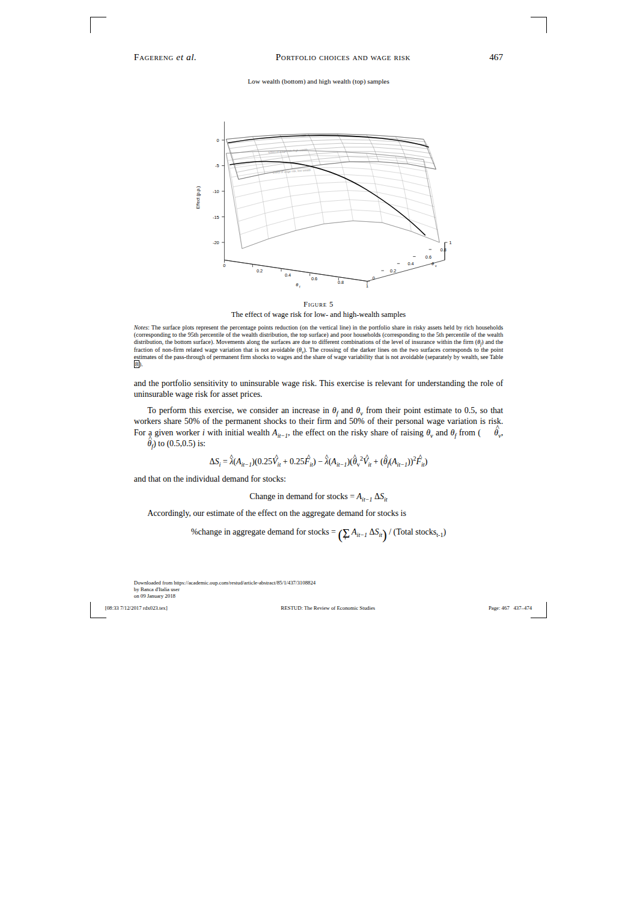Fagereng et al. Portfolio choices and wage risk 467
Low wealth (bottom) and high wealth (top) samples
0 -5 -10 -15 -20 Effect (p.p.) Effect of wage risk, high wealth Effect of wage risk, low wealth 0 0.2 0.4 0.6 0.8 1 θ f 1 0.8 0.6 0.4 0.2 0 θ v
Figure 5 The effect of wage risk for low- and high-wealth samples
Notes: The surface plots represent the percentage points reduction (on the vertical line) in the portfolio share in risky assets held by rich households (corresponding to the 95th percentile of the wealth distribution, the top surface) and poor households (corresponding to the 5th percentile of the wealth distribution, the bottom surface). Movements along the surfaces are due to different combinations of the level of insurance within the firm (θf) and the fraction of non-firm related wage variation that is not avoidable (θv). The crossing of the darker lines on the two surfaces corresponds to the point estimates of the pass-through of permanent firm shocks to wages and the share of wage variability that is not avoidable (separately by wealth, see Table 8).
and the portfolio sensitivity to uninsurable wage risk. This exercise is relevant for understanding the role of uninsurable wage risk for asset prices.
To perform this exercise, we consider an increase in θf and θv from their point estimate to 0.5, so that workers share 50% of the permanent shocks to their firm and 50% of their personal wage variation is risk. For a given worker i with initial wealth Ait−1, the effect on the risky share of raising θv and θf from (^θv,^θf) to (0.5,0.5) is:
ΔSi = ^λ(Ait−1)(0.25^Vit + 0.25^Fit) − ^λ(Ait−1)(^θv2^Vit + (^θf(Ait−1))2^Fit)
and that on the individual demand for stocks:
Change in demand for stocks = Ait−1 ΔSit
Accordingly, our estimate of the effect on the aggregate demand for stocks is
%change in aggregate demand for stocks = (ΣiAit−1 ΔSit) / (Total stockst-1)
Downloaded from https://academic.oup.com/restud/article-abstract/85/1/437/3108824
by Banca d'Italia user
on 09 January 2018
[08:33 7/12/2017 rdx023.tex] RESTUD: The Review of Economic Studies Page: 467 437–474